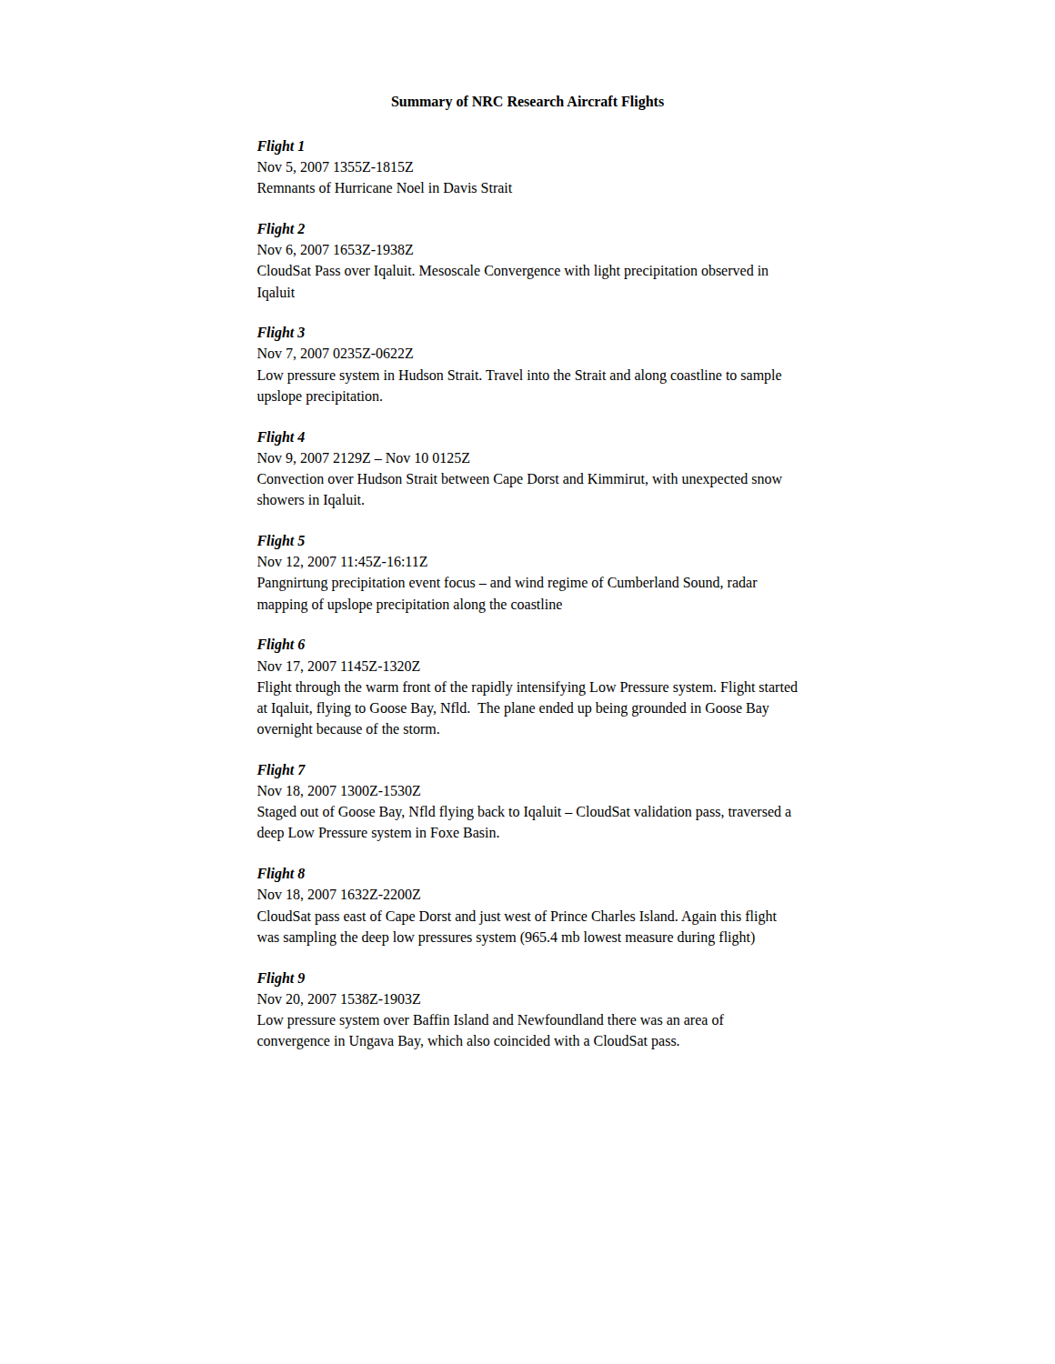Summary of NRC Research Aircraft Flights
Flight 1
Nov 5, 2007 1355Z-1815Z
Remnants of Hurricane Noel in Davis Strait
Flight 2
Nov 6, 2007 1653Z-1938Z
CloudSat Pass over Iqaluit. Mesoscale Convergence with light precipitation observed in Iqaluit
Flight 3
Nov 7, 2007 0235Z-0622Z
Low pressure system in Hudson Strait. Travel into the Strait and along coastline to sample upslope precipitation.
Flight 4
Nov 9, 2007 2129Z – Nov 10 0125Z
Convection over Hudson Strait between Cape Dorst and Kimmirut, with unexpected snow showers in Iqaluit.
Flight 5
Nov 12, 2007 11:45Z-16:11Z
Pangnirtung precipitation event focus – and wind regime of Cumberland Sound, radar mapping of upslope precipitation along the coastline
Flight 6
Nov 17, 2007 1145Z-1320Z
Flight through the warm front of the rapidly intensifying Low Pressure system. Flight started at Iqaluit, flying to Goose Bay, Nfld. The plane ended up being grounded in Goose Bay overnight because of the storm.
Flight 7
Nov 18, 2007 1300Z-1530Z
Staged out of Goose Bay, Nfld flying back to Iqaluit – CloudSat validation pass, traversed a deep Low Pressure system in Foxe Basin.
Flight 8
Nov 18, 2007 1632Z-2200Z
CloudSat pass east of Cape Dorst and just west of Prince Charles Island. Again this flight was sampling the deep low pressures system (965.4 mb lowest measure during flight)
Flight 9
Nov 20, 2007 1538Z-1903Z
Low pressure system over Baffin Island and Newfoundland there was an area of convergence in Ungava Bay, which also coincided with a CloudSat pass.